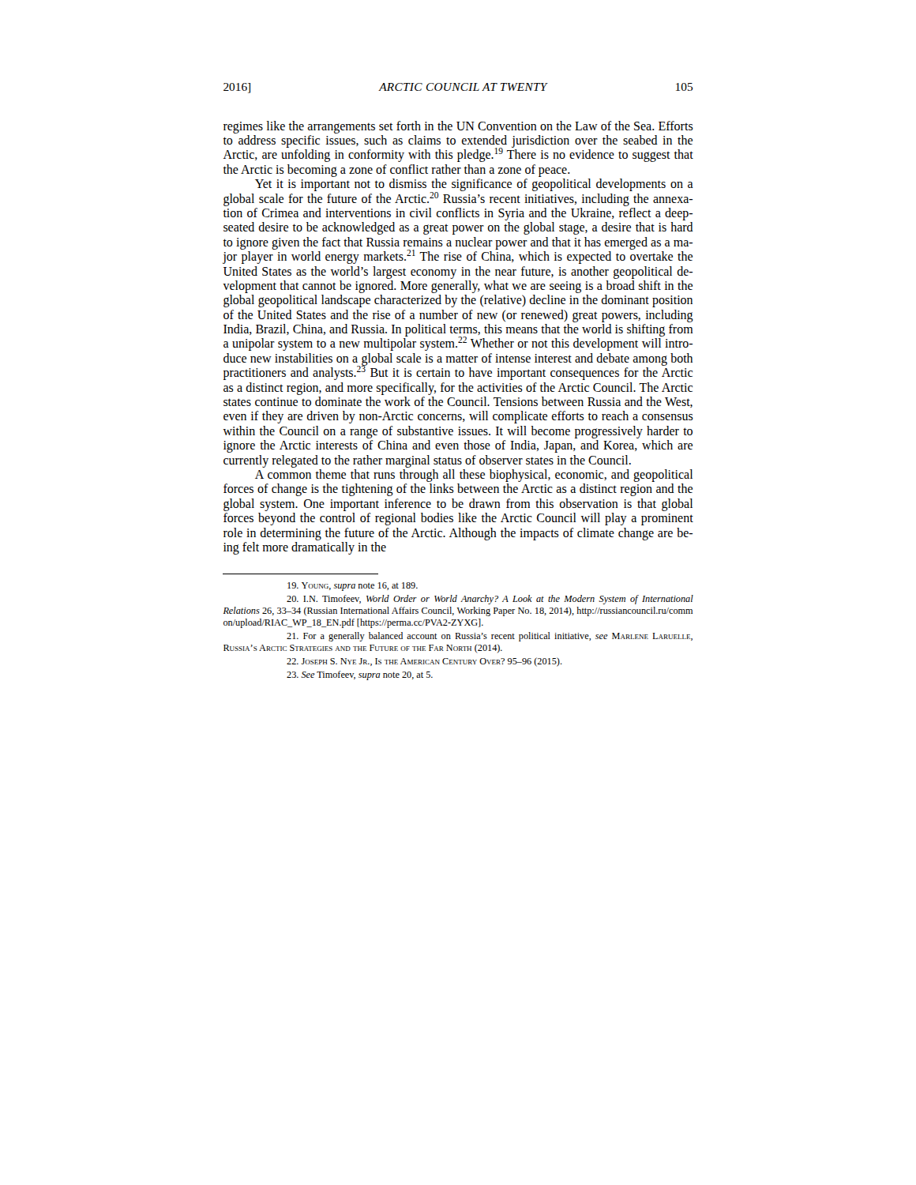2016] ARCTIC COUNCIL AT TWENTY 105
regimes like the arrangements set forth in the UN Convention on the Law of the Sea. Efforts to address specific issues, such as claims to extended jurisdiction over the seabed in the Arctic, are unfolding in conformity with this pledge.19 There is no evidence to suggest that the Arctic is becoming a zone of conflict rather than a zone of peace.
Yet it is important not to dismiss the significance of geopolitical developments on a global scale for the future of the Arctic.20 Russia’s recent initiatives, including the annexation of Crimea and interventions in civil conflicts in Syria and the Ukraine, reflect a deep-seated desire to be acknowledged as a great power on the global stage, a desire that is hard to ignore given the fact that Russia remains a nuclear power and that it has emerged as a major player in world energy markets.21 The rise of China, which is expected to overtake the United States as the world’s largest economy in the near future, is another geopolitical development that cannot be ignored. More generally, what we are seeing is a broad shift in the global geopolitical landscape characterized by the (relative) decline in the dominant position of the United States and the rise of a number of new (or renewed) great powers, including India, Brazil, China, and Russia. In political terms, this means that the world is shifting from a unipolar system to a new multipolar system.22 Whether or not this development will introduce new instabilities on a global scale is a matter of intense interest and debate among both practitioners and analysts.23 But it is certain to have important consequences for the Arctic as a distinct region, and more specifically, for the activities of the Arctic Council. The Arctic states continue to dominate the work of the Council. Tensions between Russia and the West, even if they are driven by non-Arctic concerns, will complicate efforts to reach a consensus within the Council on a range of substantive issues. It will become progressively harder to ignore the Arctic interests of China and even those of India, Japan, and Korea, which are currently relegated to the rather marginal status of observer states in the Council.
A common theme that runs through all these biophysical, economic, and geopolitical forces of change is the tightening of the links between the Arctic as a distinct region and the global system. One important inference to be drawn from this observation is that global forces beyond the control of regional bodies like the Arctic Council will play a prominent role in determining the future of the Arctic. Although the impacts of climate change are being felt more dramatically in the
19. Young, supra note 16, at 189.
20. I.N. Timofeev, World Order or World Anarchy? A Look at the Modern System of International Relations 26, 33–34 (Russian International Affairs Council, Working Paper No. 18, 2014), http://russiancouncil.ru/common/upload/RIAC_WP_18_EN.pdf [https://perma.cc/PVA2-ZYXG].
21. For a generally balanced account on Russia’s recent political initiative, see Marlene Laruelle, Russia’s Arctic Strategies and the Future of the Far North (2014).
22. Joseph S. Nye Jr., Is the American Century Over? 95–96 (2015).
23. See Timofeev, supra note 20, at 5.